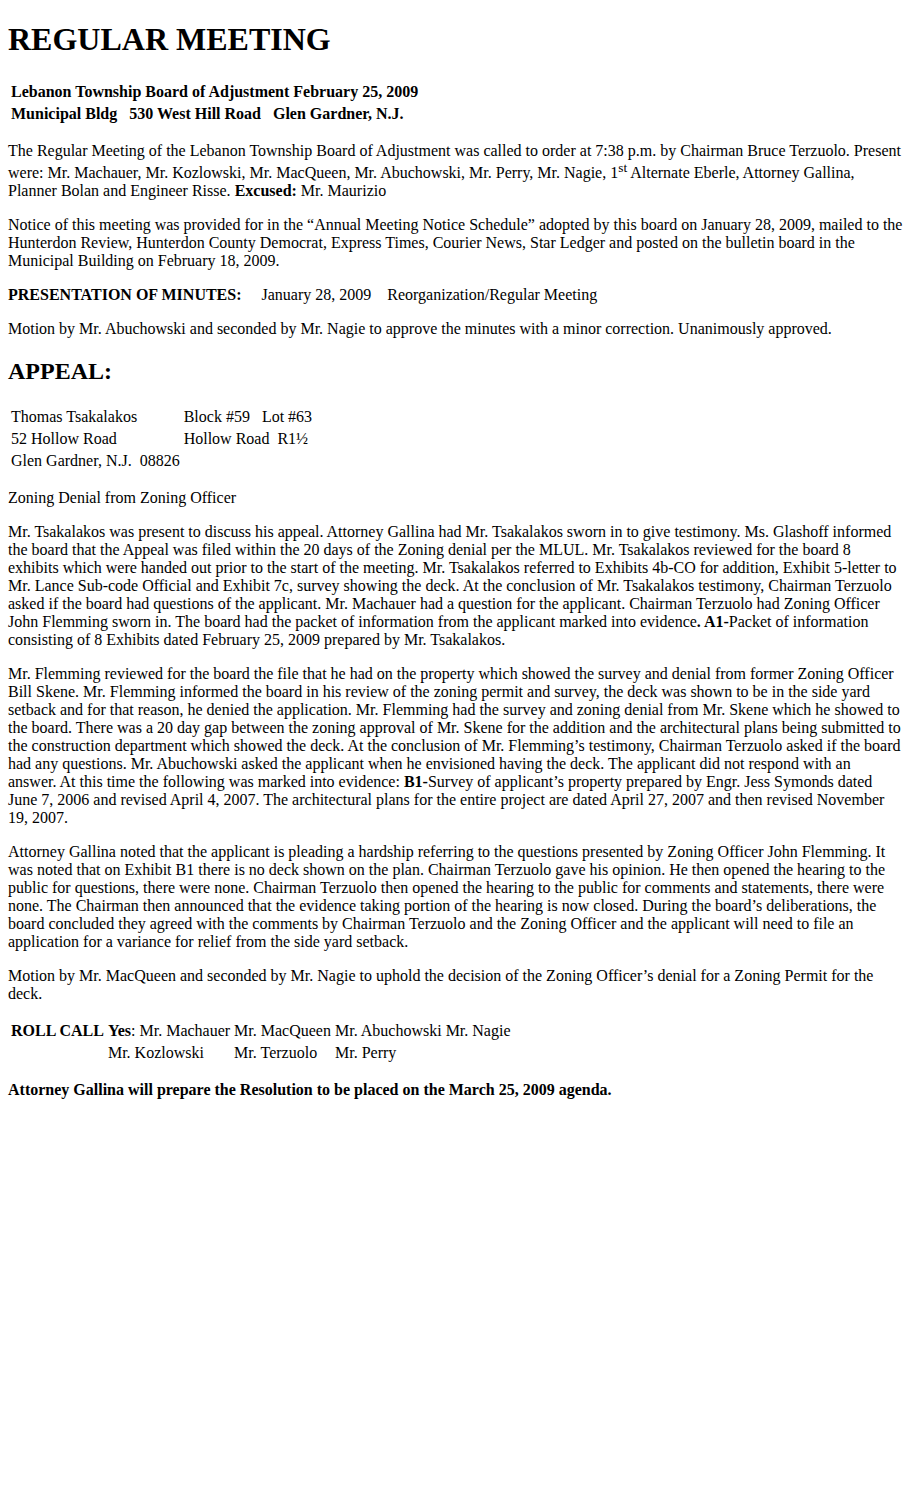REGULAR MEETING
| Lebanon Township Board of Adjustment | February 25, 2009 |
| Municipal Bldg 530 West Hill Road Glen Gardner, N.J. |
The Regular Meeting of the Lebanon Township Board of Adjustment was called to order at 7:38 p.m. by Chairman Bruce Terzuolo. Present were: Mr. Machauer, Mr. Kozlowski, Mr. MacQueen, Mr. Abuchowski, Mr. Perry, Mr. Nagie, 1st Alternate Eberle, Attorney Gallina, Planner Bolan and Engineer Risse. Excused: Mr. Maurizio
Notice of this meeting was provided for in the “Annual Meeting Notice Schedule” adopted by this board on January 28, 2009, mailed to the Hunterdon Review, Hunterdon County Democrat, Express Times, Courier News, Star Ledger and posted on the bulletin board in the Municipal Building on February 18, 2009.
PRESENTATION OF MINUTES: January 28, 2009 Reorganization/Regular Meeting
Motion by Mr. Abuchowski and seconded by Mr. Nagie to approve the minutes with a minor correction. Unanimously approved.
APPEAL:
| Thomas Tsakalakos | Block #59 Lot #63 |
| 52 Hollow Road | Hollow Road R1½ |
| Glen Gardner, N.J. 08826 | |
Zoning Denial from Zoning Officer
Mr. Tsakalakos was present to discuss his appeal. Attorney Gallina had Mr. Tsakalakos sworn in to give testimony. Ms. Glashoff informed the board that the Appeal was filed within the 20 days of the Zoning denial per the MLUL. Mr. Tsakalakos reviewed for the board 8 exhibits which were handed out prior to the start of the meeting. Mr. Tsakalakos referred to Exhibits 4b-CO for addition, Exhibit 5-letter to Mr. Lance Sub-code Official and Exhibit 7c, survey showing the deck. At the conclusion of Mr. Tsakalakos testimony, Chairman Terzuolo asked if the board had questions of the applicant. Mr. Machauer had a question for the applicant. Chairman Terzuolo had Zoning Officer John Flemming sworn in. The board had the packet of information from the applicant marked into evidence. A1-Packet of information consisting of 8 Exhibits dated February 25, 2009 prepared by Mr. Tsakalakos.
Mr. Flemming reviewed for the board the file that he had on the property which showed the survey and denial from former Zoning Officer Bill Skene. Mr. Flemming informed the board in his review of the zoning permit and survey, the deck was shown to be in the side yard setback and for that reason, he denied the application. Mr. Flemming had the survey and zoning denial from Mr. Skene which he showed to the board. There was a 20 day gap between the zoning approval of Mr. Skene for the addition and the architectural plans being submitted to the construction department which showed the deck. At the conclusion of Mr. Flemming’s testimony, Chairman Terzuolo asked if the board had any questions. Mr. Abuchowski asked the applicant when he envisioned having the deck. The applicant did not respond with an answer. At this time the following was marked into evidence: B1-Survey of applicant’s property prepared by Engr. Jess Symonds dated June 7, 2006 and revised April 4, 2007. The architectural plans for the entire project are dated April 27, 2007 and then revised November 19, 2007.
Attorney Gallina noted that the applicant is pleading a hardship referring to the questions presented by Zoning Officer John Flemming. It was noted that on Exhibit B1 there is no deck shown on the plan. Chairman Terzuolo gave his opinion. He then opened the hearing to the public for questions, there were none. Chairman Terzuolo then opened the hearing to the public for comments and statements, there were none. The Chairman then announced that the evidence taking portion of the hearing is now closed. During the board’s deliberations, the board concluded they agreed with the comments by Chairman Terzuolo and the Zoning Officer and the applicant will need to file an application for a variance for relief from the side yard setback.
Motion by Mr. MacQueen and seconded by Mr. Nagie to uphold the decision of the Zoning Officer’s denial for a Zoning Permit for the deck.
| ROLL CALL | Yes : Mr. Machauer | Mr. MacQueen | Mr. Abuchowski | Mr. Nagie |
| | Mr. Kozlowski | Mr. Terzuolo | Mr. Perry | |
Attorney Gallina will prepare the Resolution to be placed on the March 25, 2009 agenda.